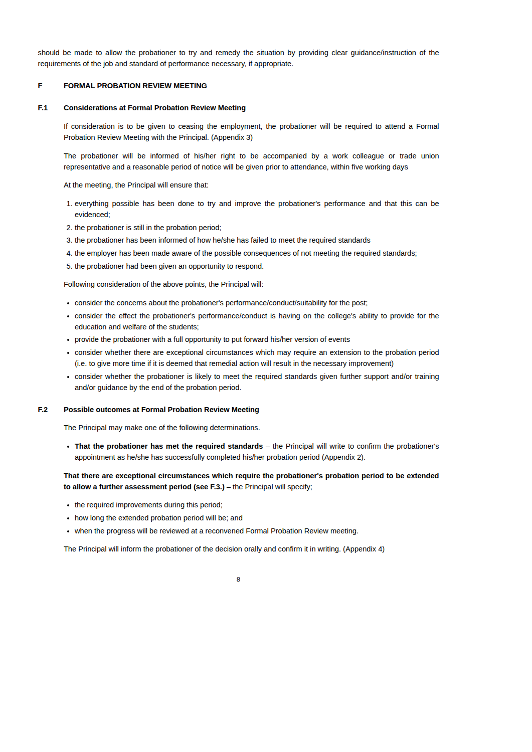should be made to allow the probationer to try and remedy the situation by providing clear guidance/instruction of the requirements of the job and standard of performance necessary, if appropriate.
F FORMAL PROBATION REVIEW MEETING
F.1 Considerations at Formal Probation Review Meeting
If consideration is to be given to ceasing the employment, the probationer will be required to attend a Formal Probation Review Meeting with the Principal. (Appendix 3)
The probationer will be informed of his/her right to be accompanied by a work colleague or trade union representative and a reasonable period of notice will be given prior to attendance, within five working days
At the meeting, the Principal will ensure that:
everything possible has been done to try and improve the probationer's performance and that this can be evidenced;
the probationer is still in the probation period;
the probationer has been informed of how he/she has failed to meet the required standards
the employer has been made aware of the possible consequences of not meeting the required standards;
the probationer had been given an opportunity to respond.
Following consideration of the above points, the Principal will:
consider the concerns about the probationer's performance/conduct/suitability for the post;
consider the effect the probationer's performance/conduct is having on the college's ability to provide for the education and welfare of the students;
provide the probationer with a full opportunity to put forward his/her version of events
consider whether there are exceptional circumstances which may require an extension to the probation period (i.e. to give more time if it is deemed that remedial action will result in the necessary improvement)
consider whether the probationer is likely to meet the required standards given further support and/or training and/or guidance by the end of the probation period.
F.2 Possible outcomes at Formal Probation Review Meeting
The Principal may make one of the following determinations.
That the probationer has met the required standards – the Principal will write to confirm the probationer's appointment as he/she has successfully completed his/her probation period (Appendix 2).
That there are exceptional circumstances which require the probationer's probation period to be extended to allow a further assessment period (see F.3.) – the Principal will specify;
the required improvements during this period;
how long the extended probation period will be; and
when the progress will be reviewed at a reconvened Formal Probation Review meeting.
The Principal will inform the probationer of the decision orally and confirm it in writing. (Appendix 4)
8